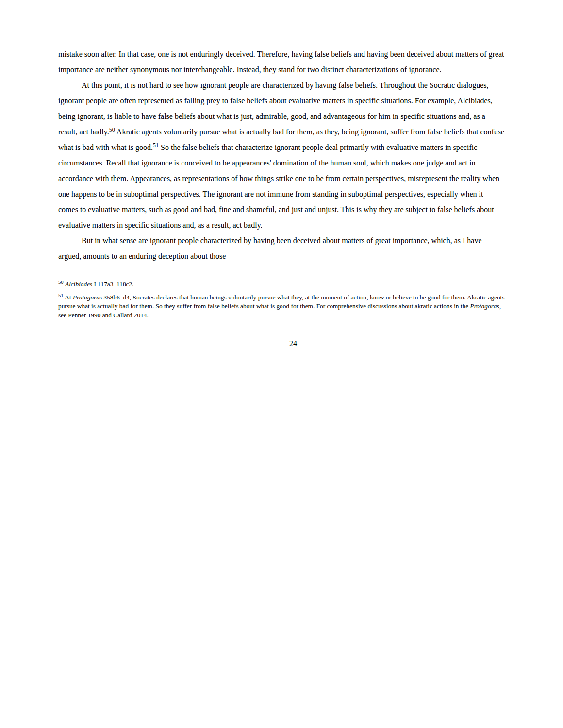mistake soon after. In that case, one is not enduringly deceived. Therefore, having false beliefs and having been deceived about matters of great importance are neither synonymous nor interchangeable. Instead, they stand for two distinct characterizations of ignorance.
At this point, it is not hard to see how ignorant people are characterized by having false beliefs. Throughout the Socratic dialogues, ignorant people are often represented as falling prey to false beliefs about evaluative matters in specific situations. For example, Alcibiades, being ignorant, is liable to have false beliefs about what is just, admirable, good, and advantageous for him in specific situations and, as a result, act badly.50 Akratic agents voluntarily pursue what is actually bad for them, as they, being ignorant, suffer from false beliefs that confuse what is bad with what is good.51 So the false beliefs that characterize ignorant people deal primarily with evaluative matters in specific circumstances. Recall that ignorance is conceived to be appearances' domination of the human soul, which makes one judge and act in accordance with them. Appearances, as representations of how things strike one to be from certain perspectives, misrepresent the reality when one happens to be in suboptimal perspectives. The ignorant are not immune from standing in suboptimal perspectives, especially when it comes to evaluative matters, such as good and bad, fine and shameful, and just and unjust. This is why they are subject to false beliefs about evaluative matters in specific situations and, as a result, act badly.
But in what sense are ignorant people characterized by having been deceived about matters of great importance, which, as I have argued, amounts to an enduring deception about those
50 Alcibiades I 117a3–118c2.
51 At Protagoras 358b6–d4, Socrates declares that human beings voluntarily pursue what they, at the moment of action, know or believe to be good for them. Akratic agents pursue what is actually bad for them. So they suffer from false beliefs about what is good for them. For comprehensive discussions about akratic actions in the Protagoras, see Penner 1990 and Callard 2014.
24